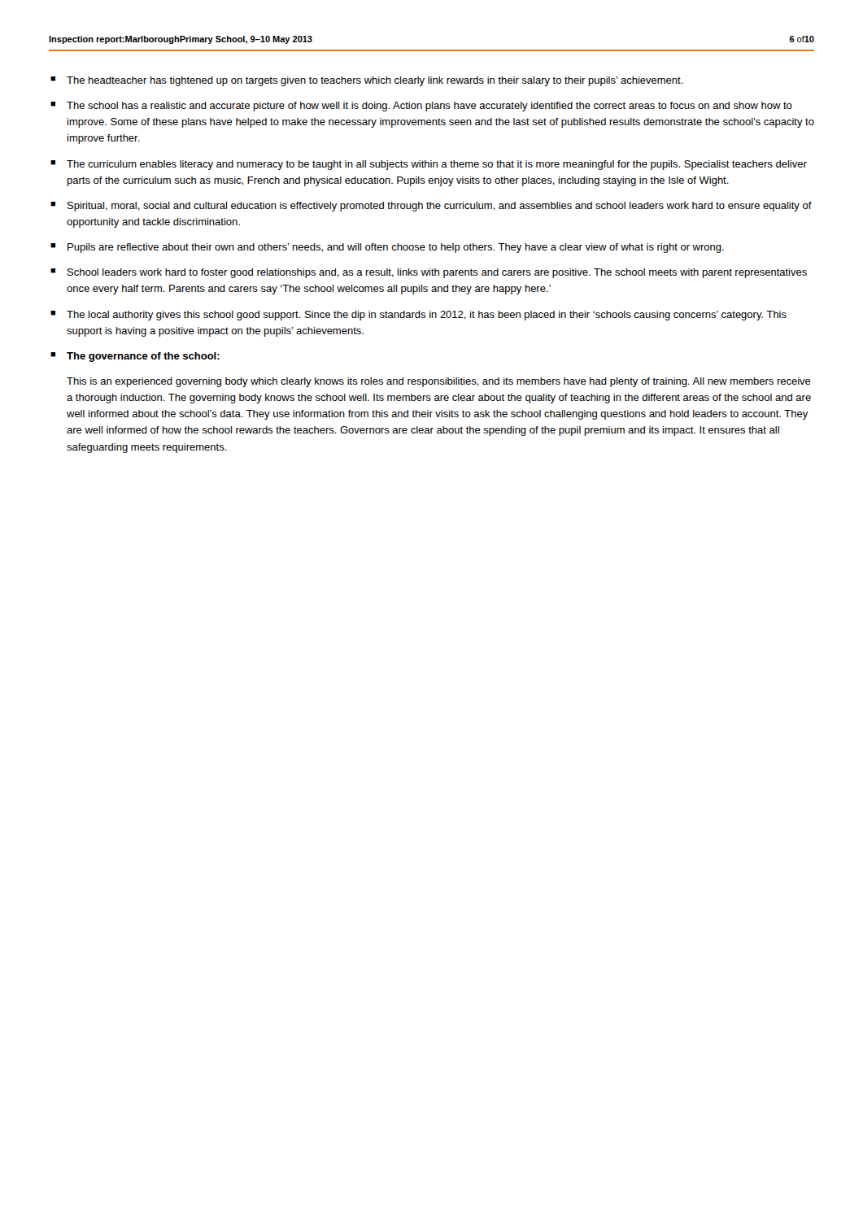Inspection report:MarlboroughPrimary School, 9–10 May 2013
6 of10
The headteacher has tightened up on targets given to teachers which clearly link rewards in their salary to their pupils’ achievement.
The school has a realistic and accurate picture of how well it is doing. Action plans have accurately identified the correct areas to focus on and show how to improve. Some of these plans have helped to make the necessary improvements seen and the last set of published results demonstrate the school’s capacity to improve further.
The curriculum enables literacy and numeracy to be taught in all subjects within a theme so that it is more meaningful for the pupils. Specialist teachers deliver parts of the curriculum such as music, French and physical education. Pupils enjoy visits to other places, including staying in the Isle of Wight.
Spiritual, moral, social and cultural education is effectively promoted through the curriculum, and assemblies and school leaders work hard to ensure equality of opportunity and tackle discrimination.
Pupils are reflective about their own and others’ needs, and will often choose to help others. They have a clear view of what is right or wrong.
School leaders work hard to foster good relationships and, as a result, links with parents and carers are positive. The school meets with parent representatives once every half term. Parents and carers say ‘The school welcomes all pupils and they are happy here.’
The local authority gives this school good support. Since the dip in standards in 2012, it has been placed in their ‘schools causing concerns’ category. This support is having a positive impact on the pupils’ achievements.
The governance of the school:
This is an experienced governing body which clearly knows its roles and responsibilities, and its members have had plenty of training. All new members receive a thorough induction. The governing body knows the school well. Its members are clear about the quality of teaching in the different areas of the school and are well informed about the school’s data. They use information from this and their visits to ask the school challenging questions and hold leaders to account. They are well informed of how the school rewards the teachers. Governors are clear about the spending of the pupil premium and its impact. It ensures that all safeguarding meets requirements.